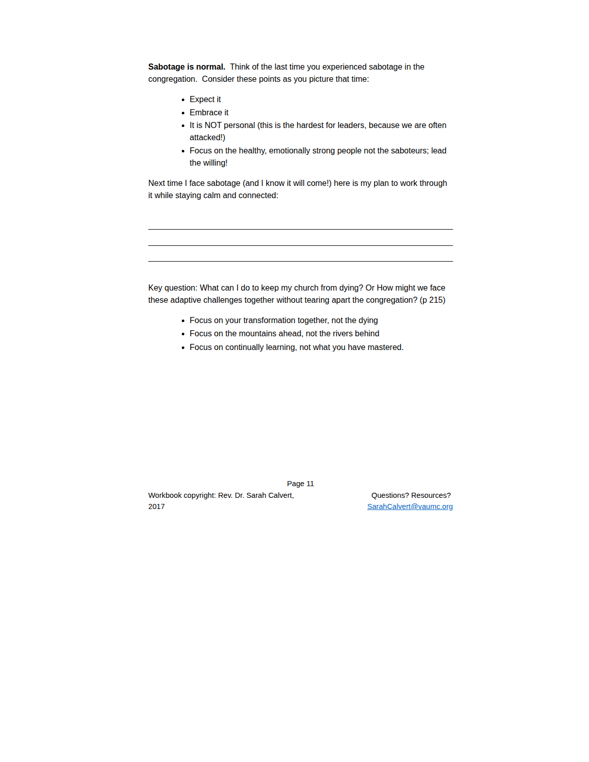Sabotage is normal. Think of the last time you experienced sabotage in the congregation. Consider these points as you picture that time:
Expect it
Embrace it
It is NOT personal (this is the hardest for leaders, because we are often attacked!)
Focus on the healthy, emotionally strong people not the saboteurs; lead the willing!
Next time I face sabotage (and I know it will come!) here is my plan to work through it while staying calm and connected:
Key question: What can I do to keep my church from dying? Or How might we face these adaptive challenges together without tearing apart the congregation? (p 215)
Focus on your transformation together, not the dying
Focus on the mountains ahead, not the rivers behind
Focus on continually learning, not what you have mastered.
Page 11
Workbook copyright: Rev. Dr. Sarah Calvert, 2017 Questions? Resources? SarahCalvert@vaumc.org